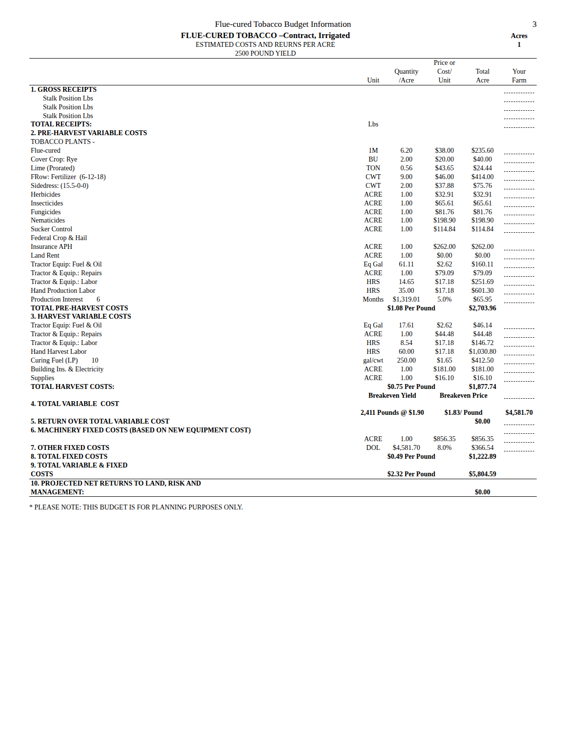Flue-cured Tobacco Budget Information 3
| FLUE-CURED TOBACCO –Contract, Irrigated | Acres |
| ESTIMATED COSTS AND REURNS PER ACRE | 1 |
| 2500 POUND YIELD | |
| | | | Price or | | |
| | | Quantity | Cost/ | Total | Your |
| | Unit | /Acre | Unit | Acre | Farm |
| 1. GROSS RECEIPTS | | | | | |
| Stalk Position Lbs | | | | | |
| Stalk Position Lbs | | | | | |
| Stalk Position Lbs | | | | | |
| TOTAL RECEIPTS: | Lbs | | | | |
| 2. PRE-HARVEST VARIABLE COSTS | | | | | |
| TOBACCO PLANTS - | | | | | |
| Flue-cured | 1M | 6.20 | $38.00 | $235.60 | |
| Cover Crop: Rye | BU | 2.00 | $20.00 | $40.00 | |
| Lime (Prorated) | TON | 0.56 | $43.65 | $24.44 | |
| FRow: Fertilizer (6-12-18) | CWT | 9.00 | $46.00 | $414.00 | |
| Sidedress: (15.5-0-0) | CWT | 2.00 | $37.88 | $75.76 | |
| Herbicides | ACRE | 1.00 | $32.91 | $32.91 | |
| Insecticides | ACRE | 1.00 | $65.61 | $65.61 | |
| Fungicides | ACRE | 1.00 | $81.76 | $81.76 | |
| Nematicides | ACRE | 1.00 | $198.90 | $198.90 | |
| Sucker Control | ACRE | 1.00 | $114.84 | $114.84 | |
| Federal Crop & Hail | | | | | |
| Insurance APH | ACRE | 1.00 | $262.00 | $262.00 | |
| Land Rent | ACRE | 1.00 | $0.00 | $0.00 | |
| Tractor Equip: Fuel & Oil | Eq Gal | 61.11 | $2.62 | $160.11 | |
| Tractor & Equip.: Repairs | ACRE | 1.00 | $79.09 | $79.09 | |
| Tractor & Equip.: Labor | HRS | 14.65 | $17.18 | $251.69 | |
| Hand Production Labor | HRS | 35.00 | $17.18 | $601.30 | |
| Production Interest 6 | Months | $1,319.01 | 5.0% | $65.95 | |
| TOTAL PRE-HARVEST COSTS | $1.08 Per Pound | $2,703.96 | |
| 3. HARVEST VARIABLE COSTS | | | | | |
| Tractor Equip: Fuel & Oil | Eq Gal | 17.61 | $2.62 | $46.14 | |
| Tractor & Equip.: Repairs | ACRE | 1.00 | $44.48 | $44.48 | |
| Tractor & Equip.: Labor | HRS | 8.54 | $17.18 | $146.72 | |
| Hand Harvest Labor | HRS | 60.00 | $17.18 | $1,030.80 | |
| Curing Fuel (LP) 10 | gal/cwt | 250.00 | $1.65 | $412.50 | |
| Building Ins. & Electricity | ACRE | 1.00 | $181.00 | $181.00 | |
| Supplies | ACRE | 1.00 | $16.10 | $16.10 | |
| TOTAL HARVEST COSTS: | $0.75 Per Pound | $1,877.74 | |
| | Breakeven Yield | Breakeven Price | |
| 4. TOTAL VARIABLE COST | | | | | |
| | 2,411 Pounds @ $1.90 | $1.83/ Pound | $4,581.70 |
| 5. RETURN OVER TOTAL VARIABLE COST | $0.00 | |
| 6. MACHINERY FIXED COSTS (BASED ON NEW EQUIPMENT COST) | |
| | ACRE | 1.00 | $856.35 | $856.35 | |
| 7. OTHER FIXED COSTS | DOL | $4,581.70 | 8.0% | $366.54 | |
| 8. TOTAL FIXED COSTS | $0.49 Per Pound | $1,222.89 | |
| 9. TOTAL VARIABLE & FIXED | | | | | |
| COSTS | $2.32 Per Pound | $5,804.59 | |
| 10. PROJECTED NET RETURNS TO LAND, RISK AND | |
| MANAGEMENT: | $0.00 | |
* PLEASE NOTE: THIS BUDGET IS FOR PLANNING PURPOSES ONLY.